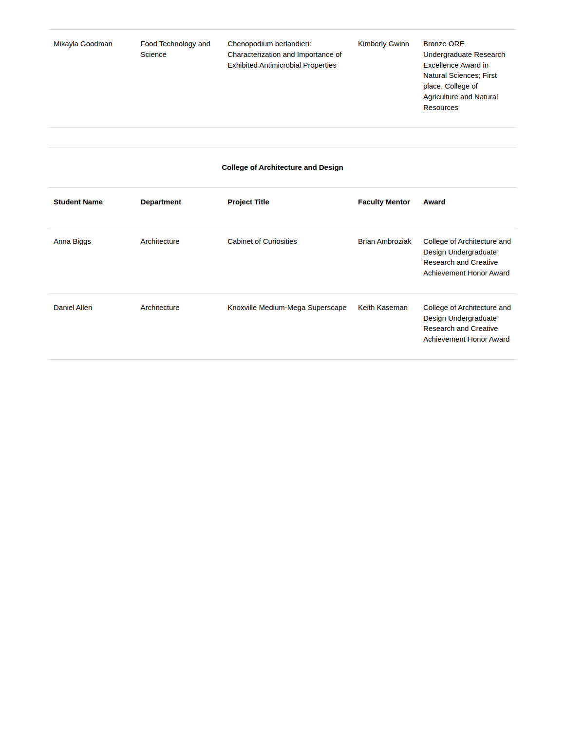| Mikayla Goodman | Food Technology and Science | Chenopodium berlandieri: Characterization and Importance of Exhibited Antimicrobial Properties | Kimberly Gwinn | Bronze ORE Undergraduate Research Excellence Award in Natural Sciences; First place, College of Agriculture and Natural Resources |
| College of Architecture and Design |
| Student Name | Department | Project Title | Faculty Mentor | Award |
| Anna Biggs | Architecture | Cabinet of Curiosities | Brian Ambroziak | College of Architecture and Design Undergraduate Research and Creative Achievement Honor Award |
| Daniel Allen | Architecture | Knoxville Medium-Mega Superscape | Keith Kaseman | College of Architecture and Design Undergraduate Research and Creative Achievement Honor Award |